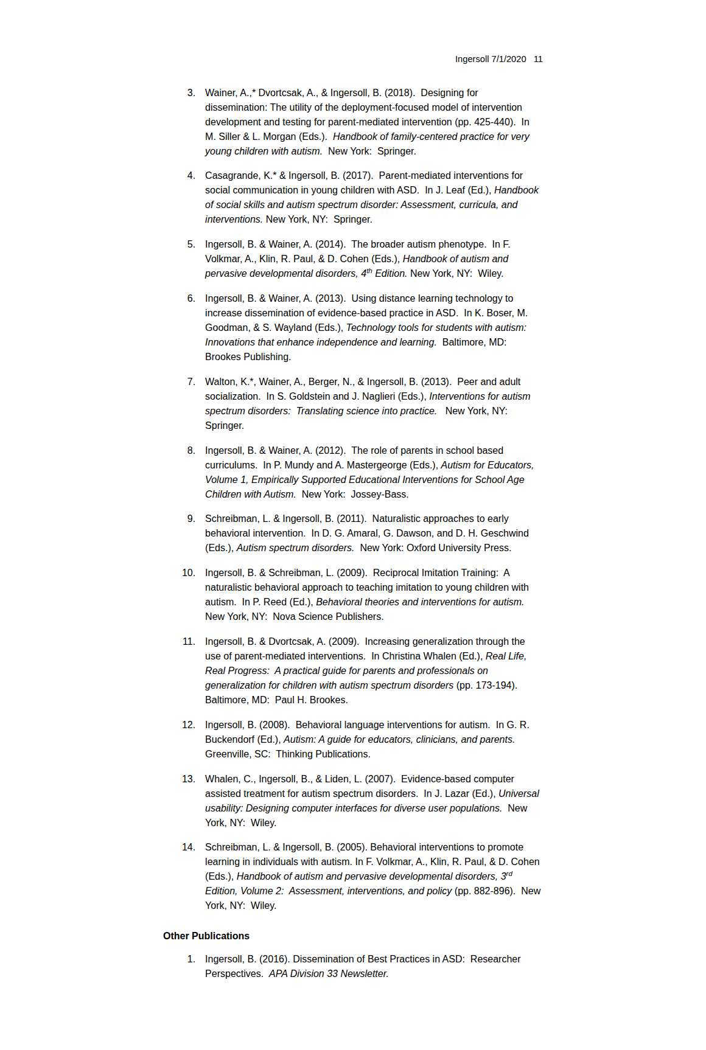Ingersoll 7/1/2020 11
Wainer, A.,* Dvortcsak, A., & Ingersoll, B. (2018). Designing for dissemination: The utility of the deployment-focused model of intervention development and testing for parent-mediated intervention (pp. 425-440). In M. Siller & L. Morgan (Eds.). Handbook of family-centered practice for very young children with autism. New York: Springer.
Casagrande, K.* & Ingersoll, B. (2017). Parent-mediated interventions for social communication in young children with ASD. In J. Leaf (Ed.), Handbook of social skills and autism spectrum disorder: Assessment, curricula, and interventions. New York, NY: Springer.
Ingersoll, B. & Wainer, A. (2014). The broader autism phenotype. In F. Volkmar, A., Klin, R. Paul, & D. Cohen (Eds.), Handbook of autism and pervasive developmental disorders, 4th Edition. New York, NY: Wiley.
Ingersoll, B. & Wainer, A. (2013). Using distance learning technology to increase dissemination of evidence-based practice in ASD. In K. Boser, M. Goodman, & S. Wayland (Eds.), Technology tools for students with autism: Innovations that enhance independence and learning. Baltimore, MD: Brookes Publishing.
Walton, K.*, Wainer, A., Berger, N., & Ingersoll, B. (2013). Peer and adult socialization. In S. Goldstein and J. Naglieri (Eds.), Interventions for autism spectrum disorders: Translating science into practice. New York, NY: Springer.
Ingersoll, B. & Wainer, A. (2012). The role of parents in school based curriculums. In P. Mundy and A. Mastergeorge (Eds.), Autism for Educators, Volume 1, Empirically Supported Educational Interventions for School Age Children with Autism. New York: Jossey-Bass.
Schreibman, L. & Ingersoll, B. (2011). Naturalistic approaches to early behavioral intervention. In D. G. Amaral, G. Dawson, and D. H. Geschwind (Eds.), Autism spectrum disorders. New York: Oxford University Press.
Ingersoll, B. & Schreibman, L. (2009). Reciprocal Imitation Training: A naturalistic behavioral approach to teaching imitation to young children with autism. In P. Reed (Ed.), Behavioral theories and interventions for autism. New York, NY: Nova Science Publishers.
Ingersoll, B. & Dvortcsak, A. (2009). Increasing generalization through the use of parent-mediated interventions. In Christina Whalen (Ed.), Real Life, Real Progress: A practical guide for parents and professionals on generalization for children with autism spectrum disorders (pp. 173-194). Baltimore, MD: Paul H. Brookes.
Ingersoll, B. (2008). Behavioral language interventions for autism. In G. R. Buckendorf (Ed.), Autism: A guide for educators, clinicians, and parents. Greenville, SC: Thinking Publications.
Whalen, C., Ingersoll, B., & Liden, L. (2007). Evidence-based computer assisted treatment for autism spectrum disorders. In J. Lazar (Ed.), Universal usability: Designing computer interfaces for diverse user populations. New York, NY: Wiley.
Schreibman, L. & Ingersoll, B. (2005). Behavioral interventions to promote learning in individuals with autism. In F. Volkmar, A., Klin, R. Paul, & D. Cohen (Eds.), Handbook of autism and pervasive developmental disorders, 3rd Edition, Volume 2: Assessment, interventions, and policy (pp. 882-896). New York, NY: Wiley.
Other Publications
Ingersoll, B. (2016). Dissemination of Best Practices in ASD: Researcher Perspectives. APA Division 33 Newsletter.